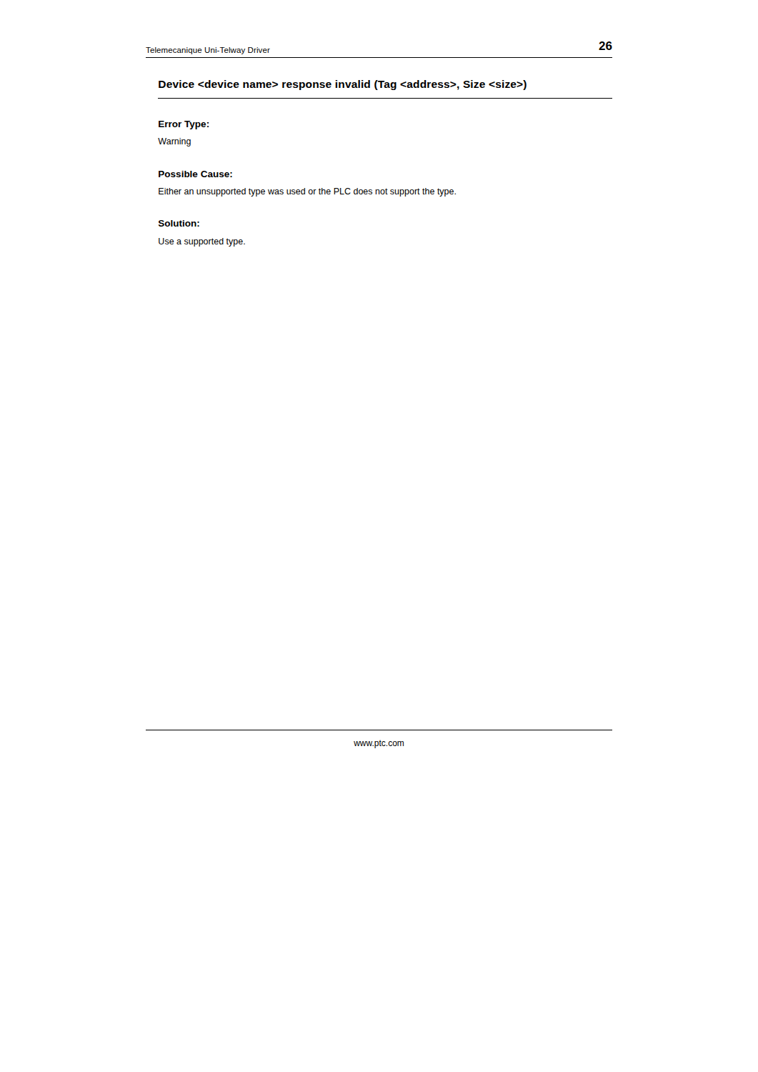Telemecanique Uni-Telway Driver
26
Device <device name> response invalid (Tag <address>, Size <size>)
Error Type:
Warning
Possible Cause:
Either an unsupported type was used or the PLC does not support the type.
Solution:
Use a supported type.
www.ptc.com